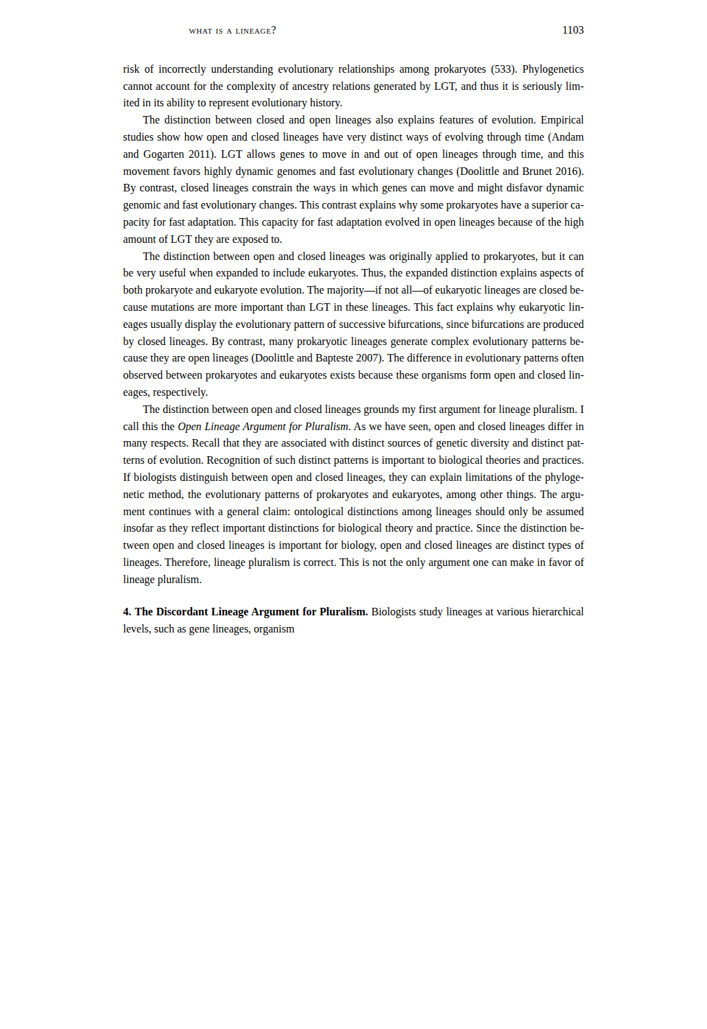what is a lineage? 1103
risk of incorrectly understanding evolutionary relationships among prokaryotes (533). Phylogenetics cannot account for the complexity of ancestry relations generated by LGT, and thus it is seriously limited in its ability to represent evolutionary history.
The distinction between closed and open lineages also explains features of evolution. Empirical studies show how open and closed lineages have very distinct ways of evolving through time (Andam and Gogarten 2011). LGT allows genes to move in and out of open lineages through time, and this movement favors highly dynamic genomes and fast evolutionary changes (Doolittle and Brunet 2016). By contrast, closed lineages constrain the ways in which genes can move and might disfavor dynamic genomic and fast evolutionary changes. This contrast explains why some prokaryotes have a superior capacity for fast adaptation. This capacity for fast adaptation evolved in open lineages because of the high amount of LGT they are exposed to.
The distinction between open and closed lineages was originally applied to prokaryotes, but it can be very useful when expanded to include eukaryotes. Thus, the expanded distinction explains aspects of both prokaryote and eukaryote evolution. The majority—if not all—of eukaryotic lineages are closed because mutations are more important than LGT in these lineages. This fact explains why eukaryotic lineages usually display the evolutionary pattern of successive bifurcations, since bifurcations are produced by closed lineages. By contrast, many prokaryotic lineages generate complex evolutionary patterns because they are open lineages (Doolittle and Bapteste 2007). The difference in evolutionary patterns often observed between prokaryotes and eukaryotes exists because these organisms form open and closed lineages, respectively.
The distinction between open and closed lineages grounds my first argument for lineage pluralism. I call this the Open Lineage Argument for Pluralism. As we have seen, open and closed lineages differ in many respects. Recall that they are associated with distinct sources of genetic diversity and distinct patterns of evolution. Recognition of such distinct patterns is important to biological theories and practices. If biologists distinguish between open and closed lineages, they can explain limitations of the phylogenetic method, the evolutionary patterns of prokaryotes and eukaryotes, among other things. The argument continues with a general claim: ontological distinctions among lineages should only be assumed insofar as they reflect important distinctions for biological theory and practice. Since the distinction between open and closed lineages is important for biology, open and closed lineages are distinct types of lineages. Therefore, lineage pluralism is correct. This is not the only argument one can make in favor of lineage pluralism.
4. The Discordant Lineage Argument for Pluralism. Biologists study lineages at various hierarchical levels, such as gene lineages, organism